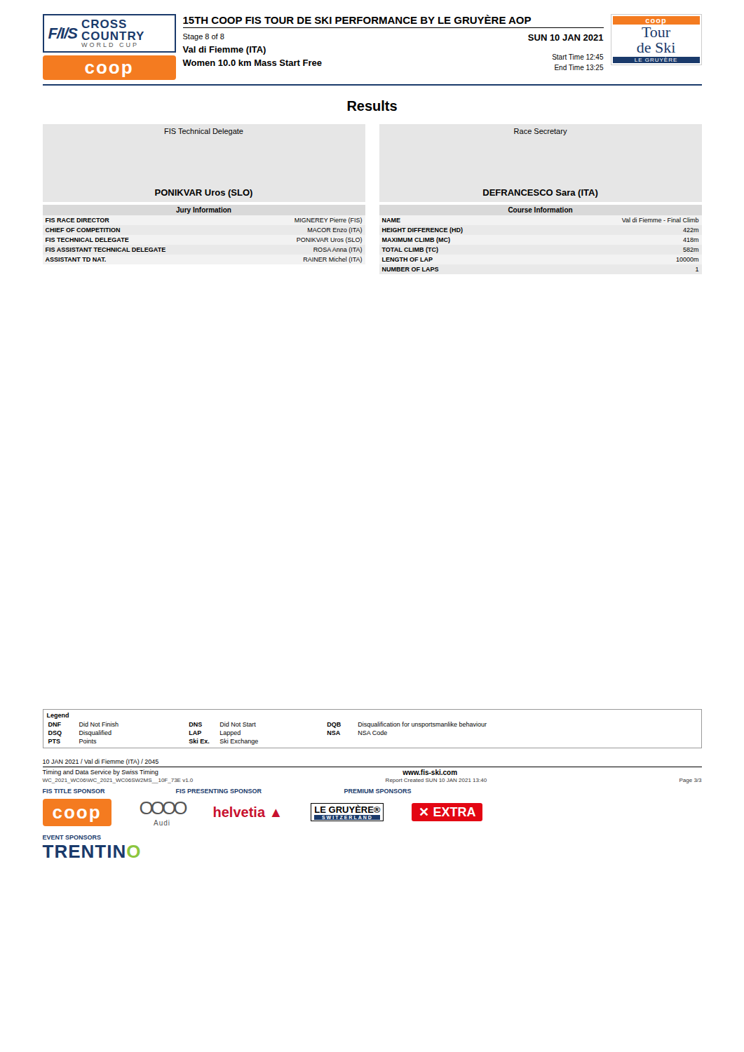F/I/S
CROSS
COUNTRY
WORLD CUP
coop
15TH COOP FIS TOUR DE SKI PERFORMANCE BY LE GRUYÈRE AOP
Stage 8 of 8
Val di Fiemme (ITA)
Women 10.0 km Mass Start Free
SUN 10 JAN 2021
Start Time 12:45
End Time 13:25
coop
Tour
de Ski
LE GRUYÈRE
Results
FIS Technical Delegate
PONIKVAR Uros (SLO)
Race Secretary
DEFRANCESCO Sara (ITA)
Jury Information
| FIS Race Director | MIGNEREY Pierre (FIS) |
| Chief of Competition | MACOR Enzo (ITA) |
| FIS Technical Delegate | PONIKVAR Uros (SLO) |
| FIS Assistant Technical Delegate | ROSA Anna (ITA) |
| Assistant TD Nat. | RAINER Michel (ITA) |
Course Information
| Name | Val di Fiemme - Final Climb |
| Height Difference (HD) | 422m |
| Maximum Climb (MC) | 418m |
| Total Climb (TC) | 582m |
| Length of Lap | 10000m |
| Number of Laps | 1 |
Legend
| DNF | Did Not Finish | DNS | Did Not Start | DQB | Disqualification for unsportsmanlike behaviour |
| DSQ | Disqualified | LAP | Lapped | NSA | NSA Code |
| PTS | Points | Ski Ex. | Ski Exchange | | |
10 JAN 2021 / Val di Fiemme (ITA) / 2045
Timing and Data Service by Swiss Timing www.fis-ski.com
WC_2021_WC06\WC_2021_WC06SW2MS__10F_73E v1.0 Report Created SUN 10 JAN 2021 13:40 Page 3/3
FIS TITLE SPONSOR FIS PRESENTING SPONSOR PREMIUM SPONSORS
coop
OOOO
Audi
helvetia ▲
LE GRUYÈRE®
SWITZERLAND
✕ EXTRA
EVENT SPONSORS
TRENTINO